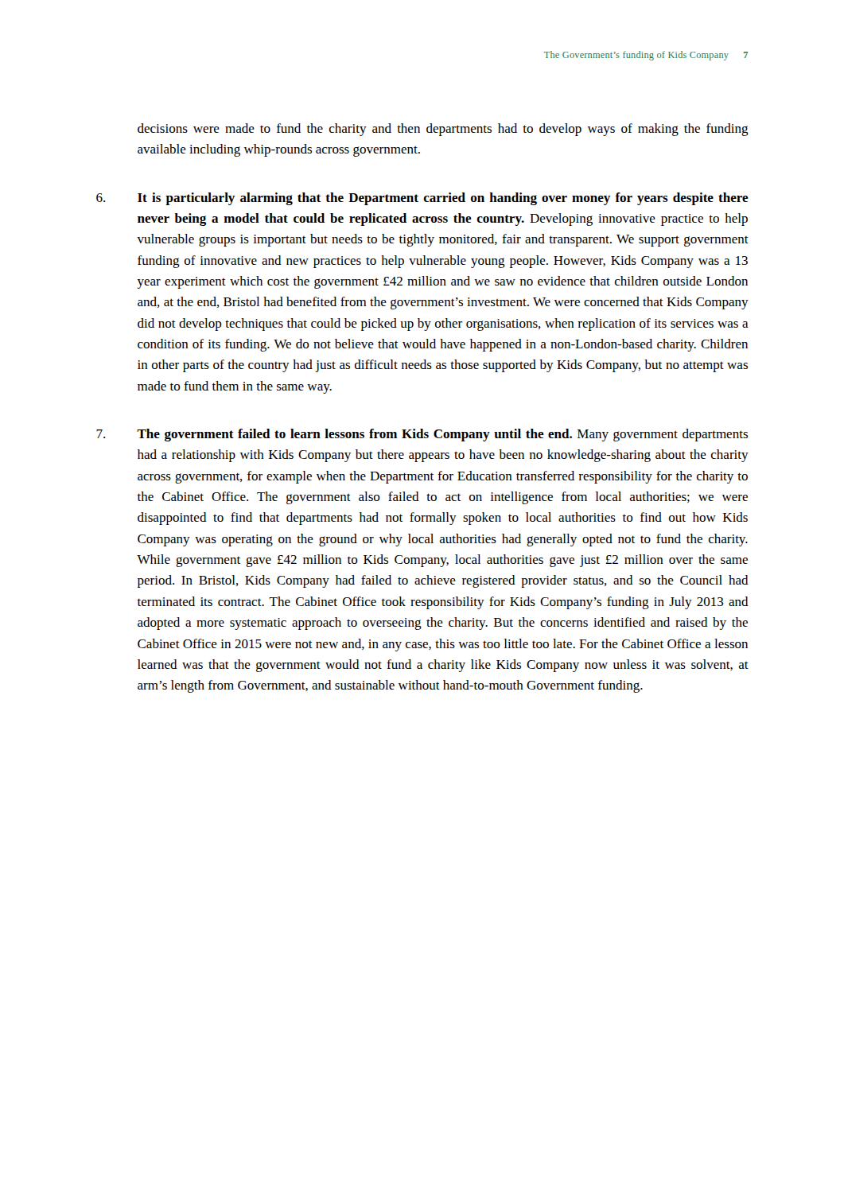The Government’s funding of Kids Company7
decisions were made to fund the charity and then departments had to develop ways of making the funding available including whip-rounds across government.
6. It is particularly alarming that the Department carried on handing over money for years despite there never being a model that could be replicated across the country. Developing innovative practice to help vulnerable groups is important but needs to be tightly monitored, fair and transparent. We support government funding of innovative and new practices to help vulnerable young people. However, Kids Company was a 13 year experiment which cost the government £42 million and we saw no evidence that children outside London and, at the end, Bristol had benefited from the government’s investment. We were concerned that Kids Company did not develop techniques that could be picked up by other organisations, when replication of its services was a condition of its funding. We do not believe that would have happened in a non-London-based charity. Children in other parts of the country had just as difficult needs as those supported by Kids Company, but no attempt was made to fund them in the same way.
7. The government failed to learn lessons from Kids Company until the end. Many government departments had a relationship with Kids Company but there appears to have been no knowledge-sharing about the charity across government, for example when the Department for Education transferred responsibility for the charity to the Cabinet Office. The government also failed to act on intelligence from local authorities; we were disappointed to find that departments had not formally spoken to local authorities to find out how Kids Company was operating on the ground or why local authorities had generally opted not to fund the charity. While government gave £42 million to Kids Company, local authorities gave just £2 million over the same period. In Bristol, Kids Company had failed to achieve registered provider status, and so the Council had terminated its contract. The Cabinet Office took responsibility for Kids Company’s funding in July 2013 and adopted a more systematic approach to overseeing the charity. But the concerns identified and raised by the Cabinet Office in 2015 were not new and, in any case, this was too little too late. For the Cabinet Office a lesson learned was that the government would not fund a charity like Kids Company now unless it was solvent, at arm’s length from Government, and sustainable without hand-to-mouth Government funding.